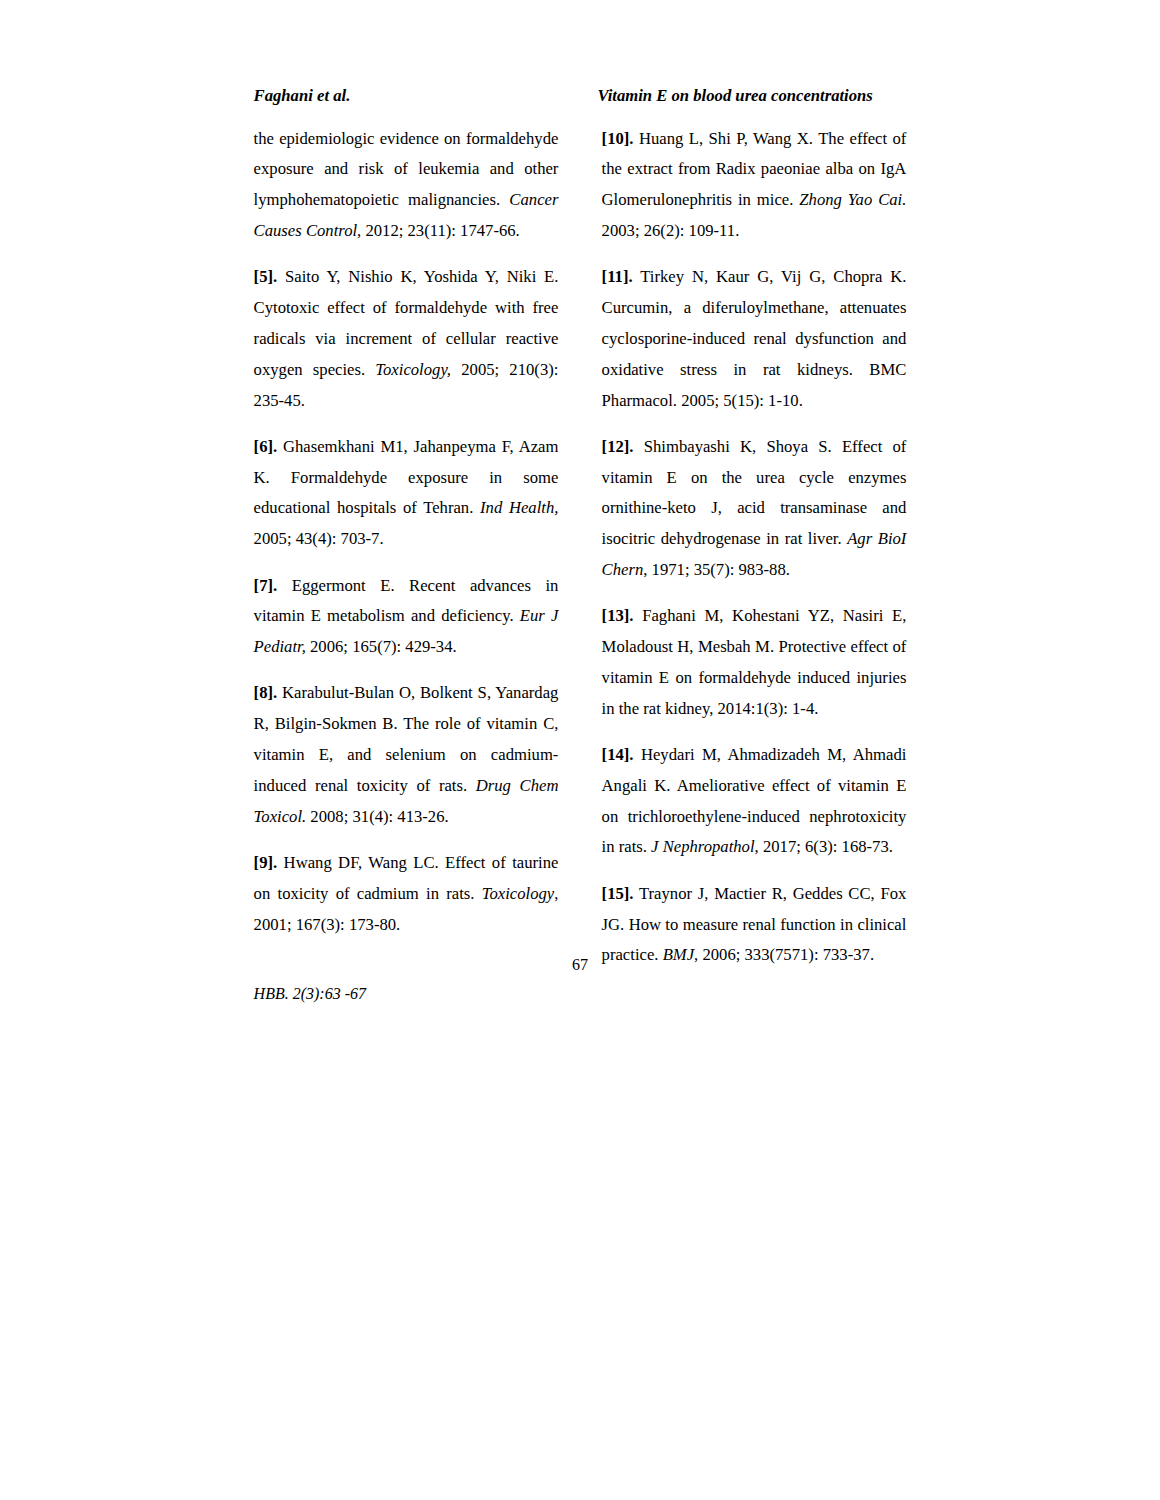Faghani et al.
Vitamin E on blood urea concentrations
the epidemiologic evidence on formaldehyde exposure and risk of leukemia and other lymphohematopoietic malignancies. Cancer Causes Control, 2012; 23(11): 1747-66.
[5]. Saito Y, Nishio K, Yoshida Y, Niki E. Cytotoxic effect of formaldehyde with free radicals via increment of cellular reactive oxygen species. Toxicology, 2005; 210(3): 235-45.
[6]. Ghasemkhani M1, Jahanpeyma F, Azam K. Formaldehyde exposure in some educational hospitals of Tehran. Ind Health, 2005; 43(4): 703-7.
[7]. Eggermont E. Recent advances in vitamin E metabolism and deficiency. Eur J Pediatr, 2006; 165(7): 429-34.
[8]. Karabulut-Bulan O, Bolkent S, Yanardag R, Bilgin-Sokmen B. The role of vitamin C, vitamin E, and selenium on cadmium-induced renal toxicity of rats. Drug Chem Toxicol. 2008; 31(4): 413-26.
[9]. Hwang DF, Wang LC. Effect of taurine on toxicity of cadmium in rats. Toxicology, 2001; 167(3): 173-80.
[10]. Huang L, Shi P, Wang X. The effect of the extract from Radix paeoniae alba on IgA Glomerulonephritis in mice. Zhong Yao Cai. 2003; 26(2): 109-11.
[11]. Tirkey N, Kaur G, Vij G, Chopra K. Curcumin, a diferuloylmethane, attenuates cyclosporine-induced renal dysfunction and oxidative stress in rat kidneys. BMC Pharmacol. 2005; 5(15): 1-10.
[12]. Shimbayashi K, Shoya S. Effect of vitamin E on the urea cycle enzymes ornithine-keto J, acid transaminase and isocitric dehydrogenase in rat liver. Agr BioI Chern, 1971; 35(7): 983-88.
[13]. Faghani M, Kohestani YZ, Nasiri E, Moladoust H, Mesbah M. Protective effect of vitamin E on formaldehyde induced injuries in the rat kidney, 2014:1(3): 1-4.
[14]. Heydari M, Ahmadizadeh M, Ahmadi Angali K. Ameliorative effect of vitamin E on trichloroethylene-induced nephrotoxicity in rats. J Nephropathol, 2017; 6(3): 168-73.
[15]. Traynor J, Mactier R, Geddes CC, Fox JG. How to measure renal function in clinical practice. BMJ, 2006; 333(7571): 733-37.
67
HBB. 2(3):63 -67